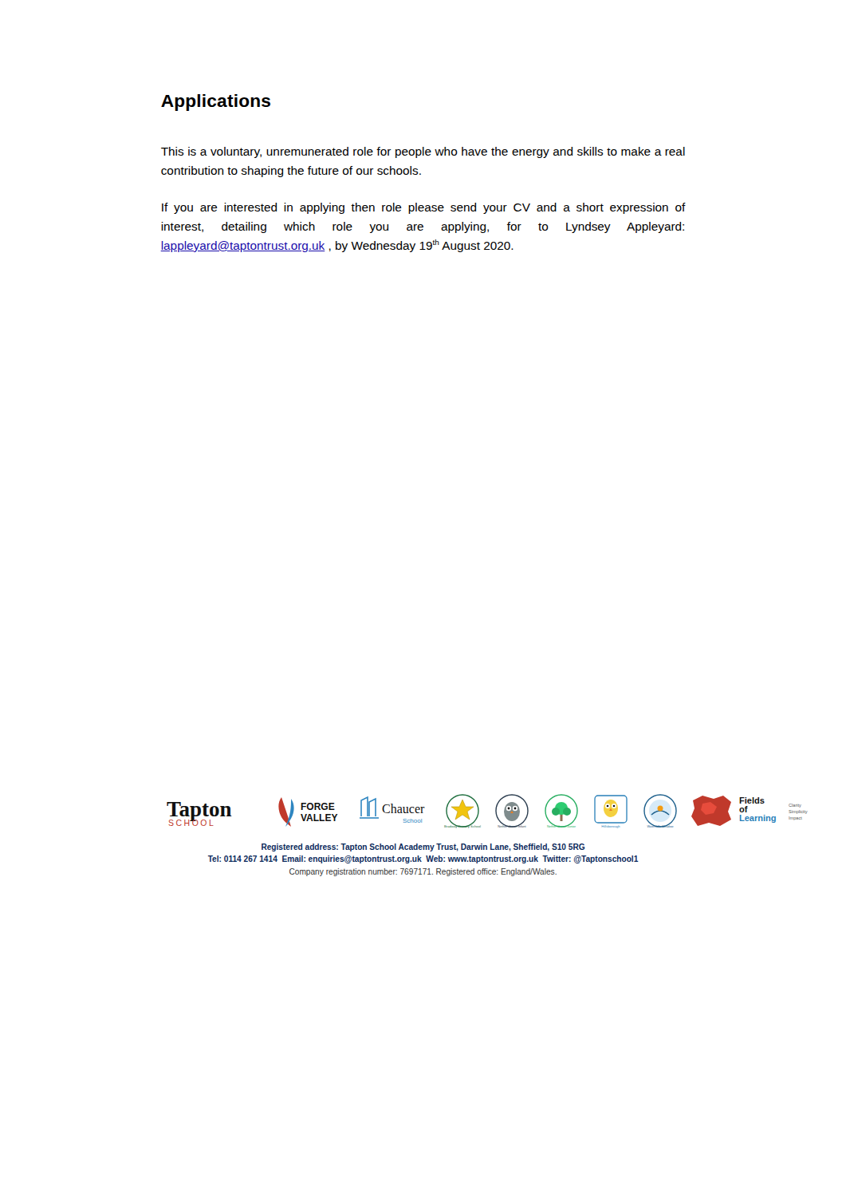Applications
This is a voluntary, unremunerated role for people who have the energy and skills to make a real contribution to shaping the future of our schools.
If you are interested in applying then role please send your CV and a short expression of interest, detailing which role you are applying, for to Lyndsey Appleyard: lappleyard@taptontrust.org.uk , by Wednesday 19th August 2020.
Tapton SCHOOL
FORGE VALLEY
Chaucer School
Bradway Primary School
Nether Green Infant
Nether Green Junior
Hillsborough
Watercliffe Meadow
Fields of Learning Clarity Simplicity Impact
Registered address: Tapton School Academy Trust, Darwin Lane, Sheffield, S10 5RG
Tel: 0114 267 1414 Email: enquiries@taptontrust.org.uk Web: www.taptontrust.org.uk Twitter: @Taptonschool1
Company registration number: 7697171. Registered office: England/Wales.